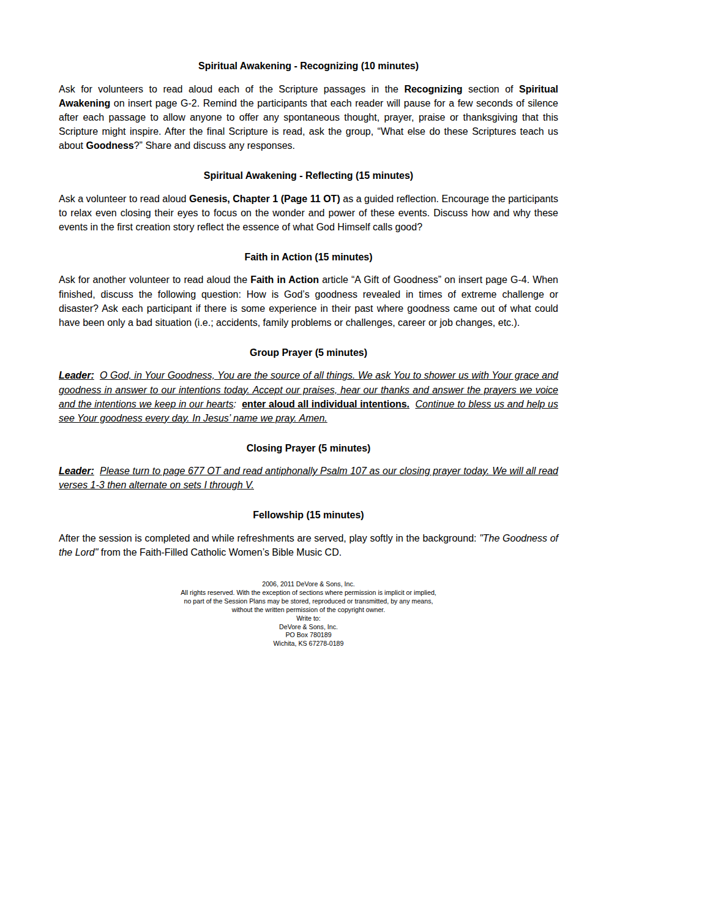Spiritual Awakening - Recognizing (10 minutes)
Ask for volunteers to read aloud each of the Scripture passages in the Recognizing section of Spiritual Awakening on insert page G-2. Remind the participants that each reader will pause for a few seconds of silence after each passage to allow anyone to offer any spontaneous thought, prayer, praise or thanksgiving that this Scripture might inspire. After the final Scripture is read, ask the group, “What else do these Scriptures teach us about Goodness?” Share and discuss any responses.
Spiritual Awakening - Reflecting (15 minutes)
Ask a volunteer to read aloud Genesis, Chapter 1 (Page 11 OT) as a guided reflection. Encourage the participants to relax even closing their eyes to focus on the wonder and power of these events. Discuss how and why these events in the first creation story reflect the essence of what God Himself calls good?
Faith in Action (15 minutes)
Ask for another volunteer to read aloud the Faith in Action article “A Gift of Goodness” on insert page G-4. When finished, discuss the following question: How is God’s goodness revealed in times of extreme challenge or disaster? Ask each participant if there is some experience in their past where goodness came out of what could have been only a bad situation (i.e.; accidents, family problems or challenges, career or job changes, etc.).
Group Prayer (5 minutes)
Leader: O God, in Your Goodness, You are the source of all things. We ask You to shower us with Your grace and goodness in answer to our intentions today. Accept our praises, hear our thanks and answer the prayers we voice and the intentions we keep in our hearts: enter aloud all individual intentions. Continue to bless us and help us see Your goodness every day. In Jesus’ name we pray. Amen.
Closing Prayer (5 minutes)
Leader: Please turn to page 677 OT and read antiphonally Psalm 107 as our closing prayer today. We will all read verses 1-3 then alternate on sets I through V.
Fellowship (15 minutes)
After the session is completed and while refreshments are served, play softly in the background: "The Goodness of the Lord" from the Faith-Filled Catholic Women’s Bible Music CD.
2006, 2011 DeVore & Sons, Inc.
All rights reserved. With the exception of sections where permission is implicit or implied,
no part of the Session Plans may be stored, reproduced or transmitted, by any means,
without the written permission of the copyright owner.
Write to:
DeVore & Sons, Inc.
PO Box 780189
Wichita, KS 67278-0189